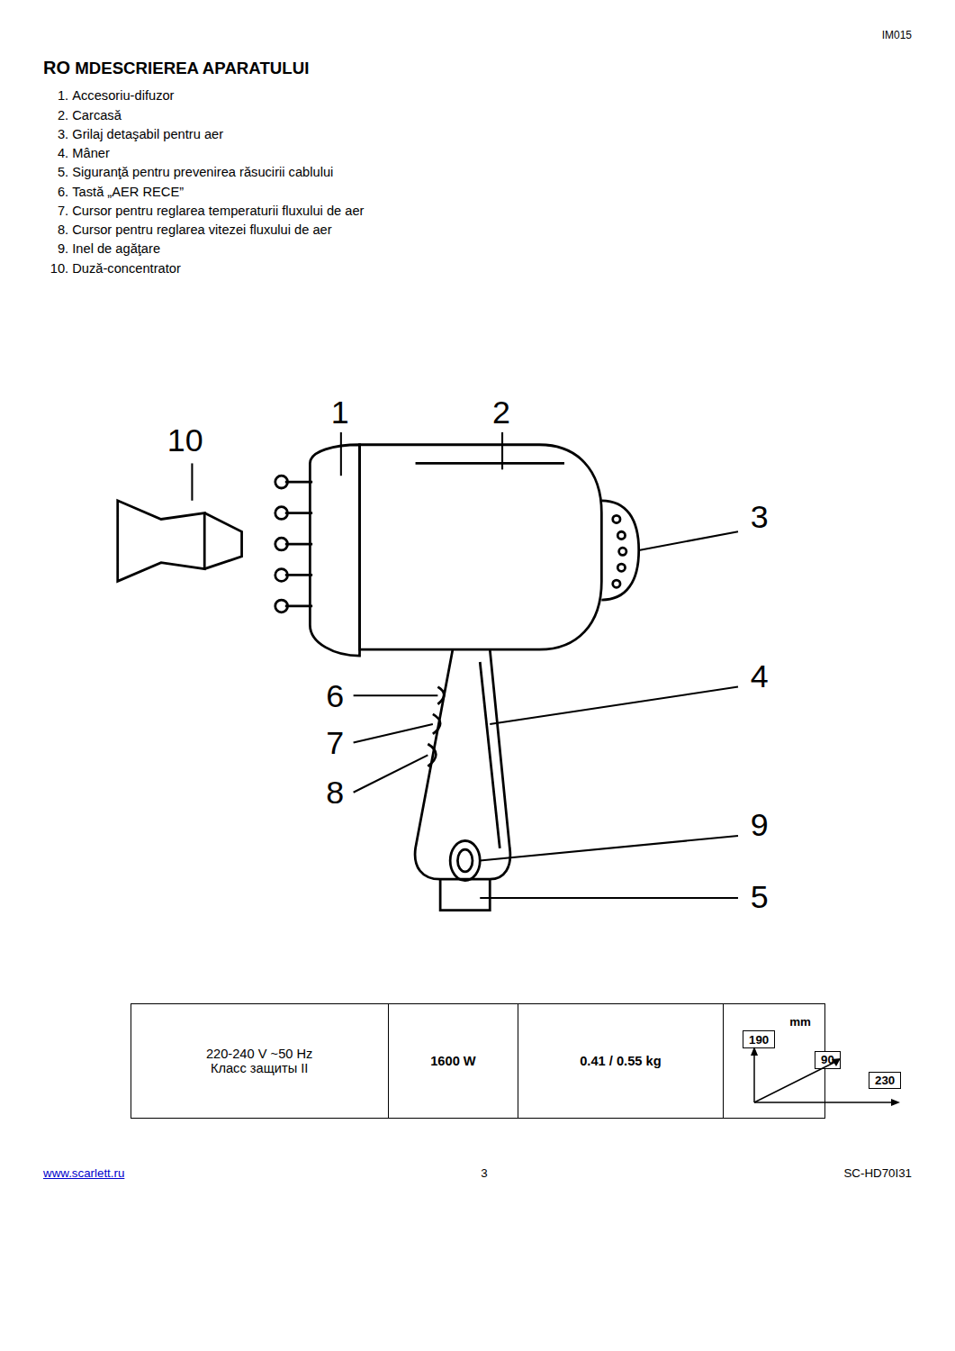IM015
RO MDESCRIEREA APARATULUI
Accesoriu-difuzor
Carcasă
Grilaj detaşabil pentru aer
Mâner
Siguranţă pentru prevenirea răsucirii cablului
Tastă „AER RECE”
Cursor pentru reglarea temperaturii fluxului de aer
Cursor pentru reglarea vitezei fluxului de aer
Inel de agăţare
Duză-concentrator
10 1 2 3 4 5 6 7 8 9
| 220-240 V ~50 Hz Класс защиты II | 1600 W | 0.41 / 0.55 kg | mm 190 90 230 |
www.scarlett.ru 3 SC-HD70I31